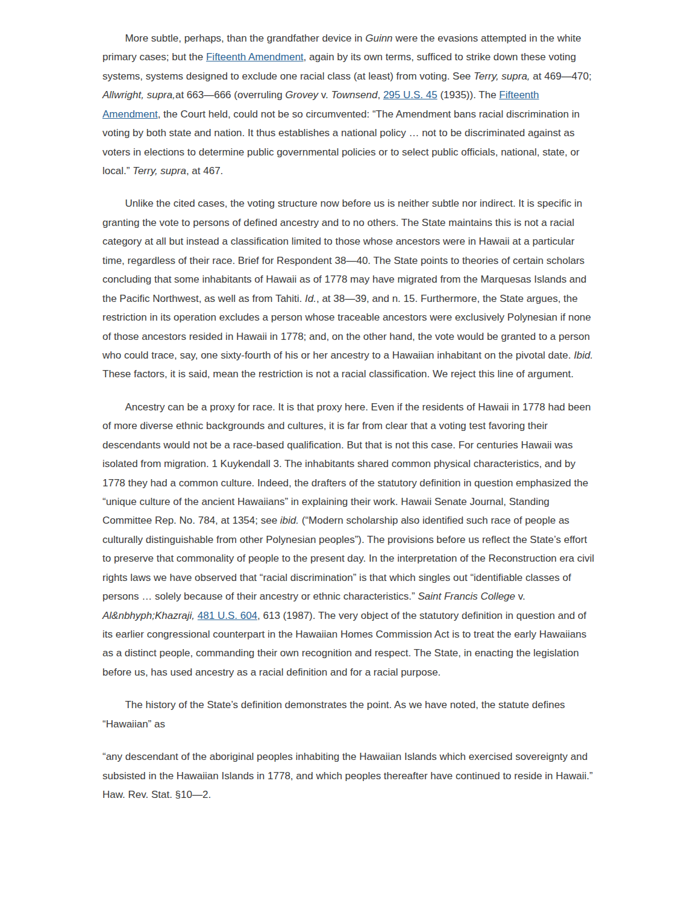More subtle, perhaps, than the grandfather device in Guinn were the evasions attempted in the white primary cases; but the Fifteenth Amendment, again by its own terms, sufficed to strike down these voting systems, systems designed to exclude one racial class (at least) from voting. See Terry, supra, at 469—470; Allwright, supra, at 663—666 (overruling Grovey v. Townsend, 295 U.S. 45 (1935)). The Fifteenth Amendment, the Court held, could not be so circumvented: “The Amendment bans racial discrimination in voting by both state and nation. It thus establishes a national policy … not to be discriminated against as voters in elections to determine public governmental policies or to select public officials, national, state, or local.” Terry, supra, at 467.
Unlike the cited cases, the voting structure now before us is neither subtle nor indirect. It is specific in granting the vote to persons of defined ancestry and to no others. The State maintains this is not a racial category at all but instead a classification limited to those whose ancestors were in Hawaii at a particular time, regardless of their race. Brief for Respondent 38—40. The State points to theories of certain scholars concluding that some inhabitants of Hawaii as of 1778 may have migrated from the Marquesas Islands and the Pacific Northwest, as well as from Tahiti. Id., at 38—39, and n. 15. Furthermore, the State argues, the restriction in its operation excludes a person whose traceable ancestors were exclusively Polynesian if none of those ancestors resided in Hawaii in 1778; and, on the other hand, the vote would be granted to a person who could trace, say, one sixty-fourth of his or her ancestry to a Hawaiian inhabitant on the pivotal date. Ibid. These factors, it is said, mean the restriction is not a racial classification. We reject this line of argument.
Ancestry can be a proxy for race. It is that proxy here. Even if the residents of Hawaii in 1778 had been of more diverse ethnic backgrounds and cultures, it is far from clear that a voting test favoring their descendants would not be a race-based qualification. But that is not this case. For centuries Hawaii was isolated from migration. 1 Kuykendall 3. The inhabitants shared common physical characteristics, and by 1778 they had a common culture. Indeed, the drafters of the statutory definition in question emphasized the “unique culture of the ancient Hawaiians” in explaining their work. Hawaii Senate Journal, Standing Committee Rep. No. 784, at 1354; see ibid. (“Modern scholarship also identified such race of people as culturally distinguishable from other Polynesian peoples”). The provisions before us reflect the State’s effort to preserve that commonality of people to the present day. In the interpretation of the Reconstruction era civil rights laws we have observed that “racial discrimination” is that which singles out “identifiable classes of persons … solely because of their ancestry or ethnic characteristics.” Saint Francis College v. Al&nbhyph;Khazraji, 481 U.S. 604, 613 (1987). The very object of the statutory definition in question and of its earlier congressional counterpart in the Hawaiian Homes Commission Act is to treat the early Hawaiians as a distinct people, commanding their own recognition and respect. The State, in enacting the legislation before us, has used ancestry as a racial definition and for a racial purpose.
The history of the State’s definition demonstrates the point. As we have noted, the statute defines “Hawaiian” as
“any descendant of the aboriginal peoples inhabiting the Hawaiian Islands which exercised sovereignty and subsisted in the Hawaiian Islands in 1778, and which peoples thereafter have continued to reside in Hawaii.” Haw. Rev. Stat. §10—2.